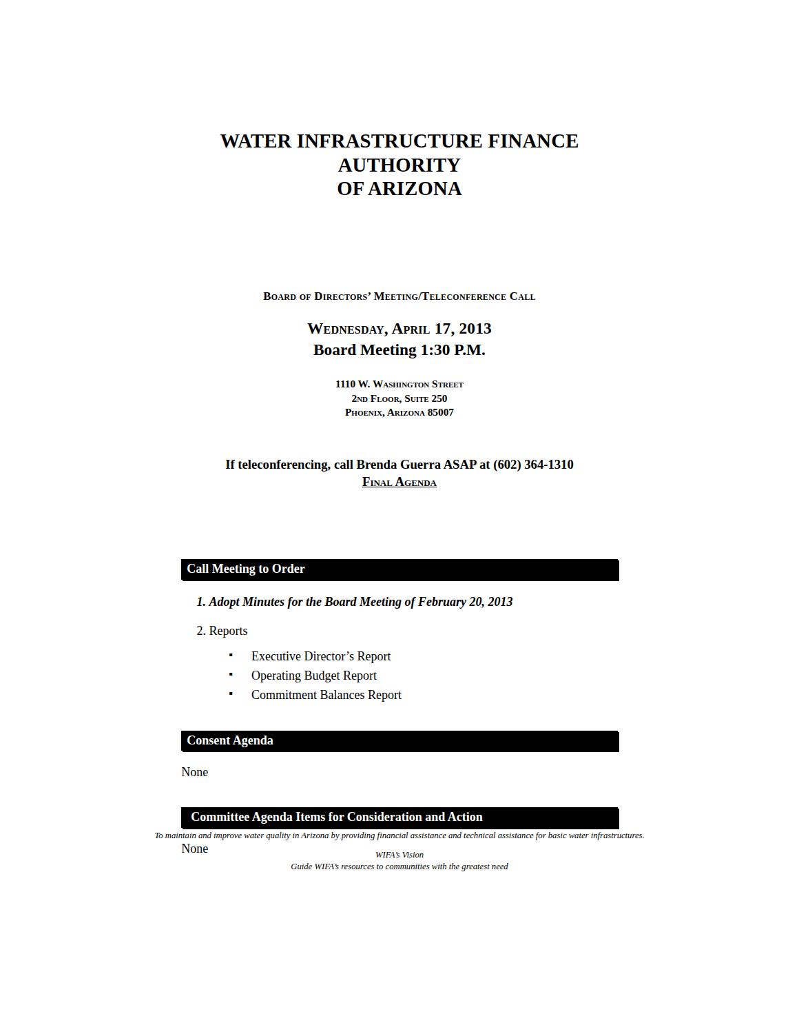WATER INFRASTRUCTURE FINANCE AUTHORITY
OF ARIZONA
Board of Directors’ Meeting/Teleconference Call
Wednesday, April 17, 2013
Board Meeting 1:30 P.M.
1110 W. Washington Street
2nd Floor, Suite 250
Phoenix, Arizona 85007
If teleconferencing, call Brenda Guerra ASAP at (602) 364-1310
Final Agenda
Call Meeting to Order
Adopt Minutes for the Board Meeting of February 20, 2013
Reports
Executive Director’s Report
Operating Budget Report
Commitment Balances Report
Consent Agenda
None
Committee Agenda Items for Consideration and Action
None
WIFA’s Mission
To maintain and improve water quality in Arizona by providing financial assistance and technical assistance for basic water infrastructures.
WIFA’s Vision
Guide WIFA’s resources to communities with the greatest need